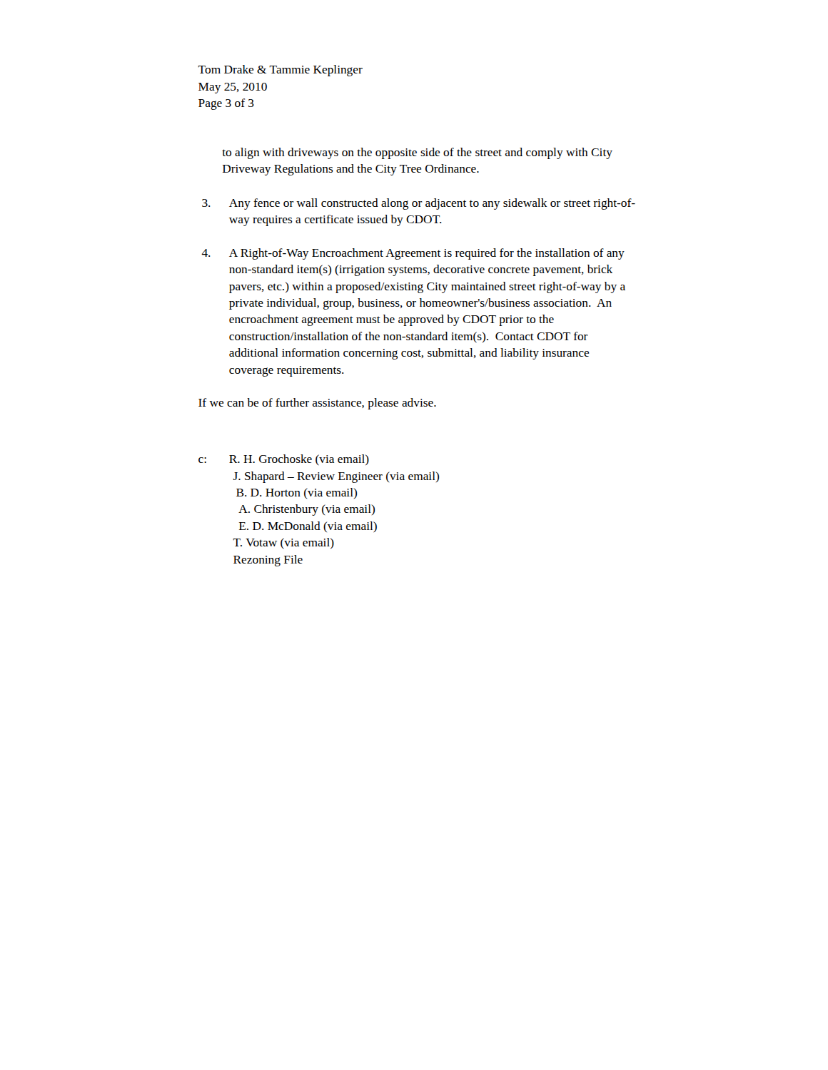Tom Drake & Tammie Keplinger
May 25, 2010
Page 3 of 3
to align with driveways on the opposite side of the street and comply with City Driveway Regulations and the City Tree Ordinance.
3. Any fence or wall constructed along or adjacent to any sidewalk or street right-of-way requires a certificate issued by CDOT.
4. A Right-of-Way Encroachment Agreement is required for the installation of any non-standard item(s) (irrigation systems, decorative concrete pavement, brick pavers, etc.) within a proposed/existing City maintained street right-of-way by a private individual, group, business, or homeowner's/business association. An encroachment agreement must be approved by CDOT prior to the construction/installation of the non-standard item(s). Contact CDOT for additional information concerning cost, submittal, and liability insurance coverage requirements.
If we can be of further assistance, please advise.
c:
R. H. Grochoske (via email)
J. Shapard – Review Engineer (via email)
B. D. Horton (via email)
A. Christenbury (via email)
E. D. McDonald (via email)
T. Votaw (via email)
Rezoning File